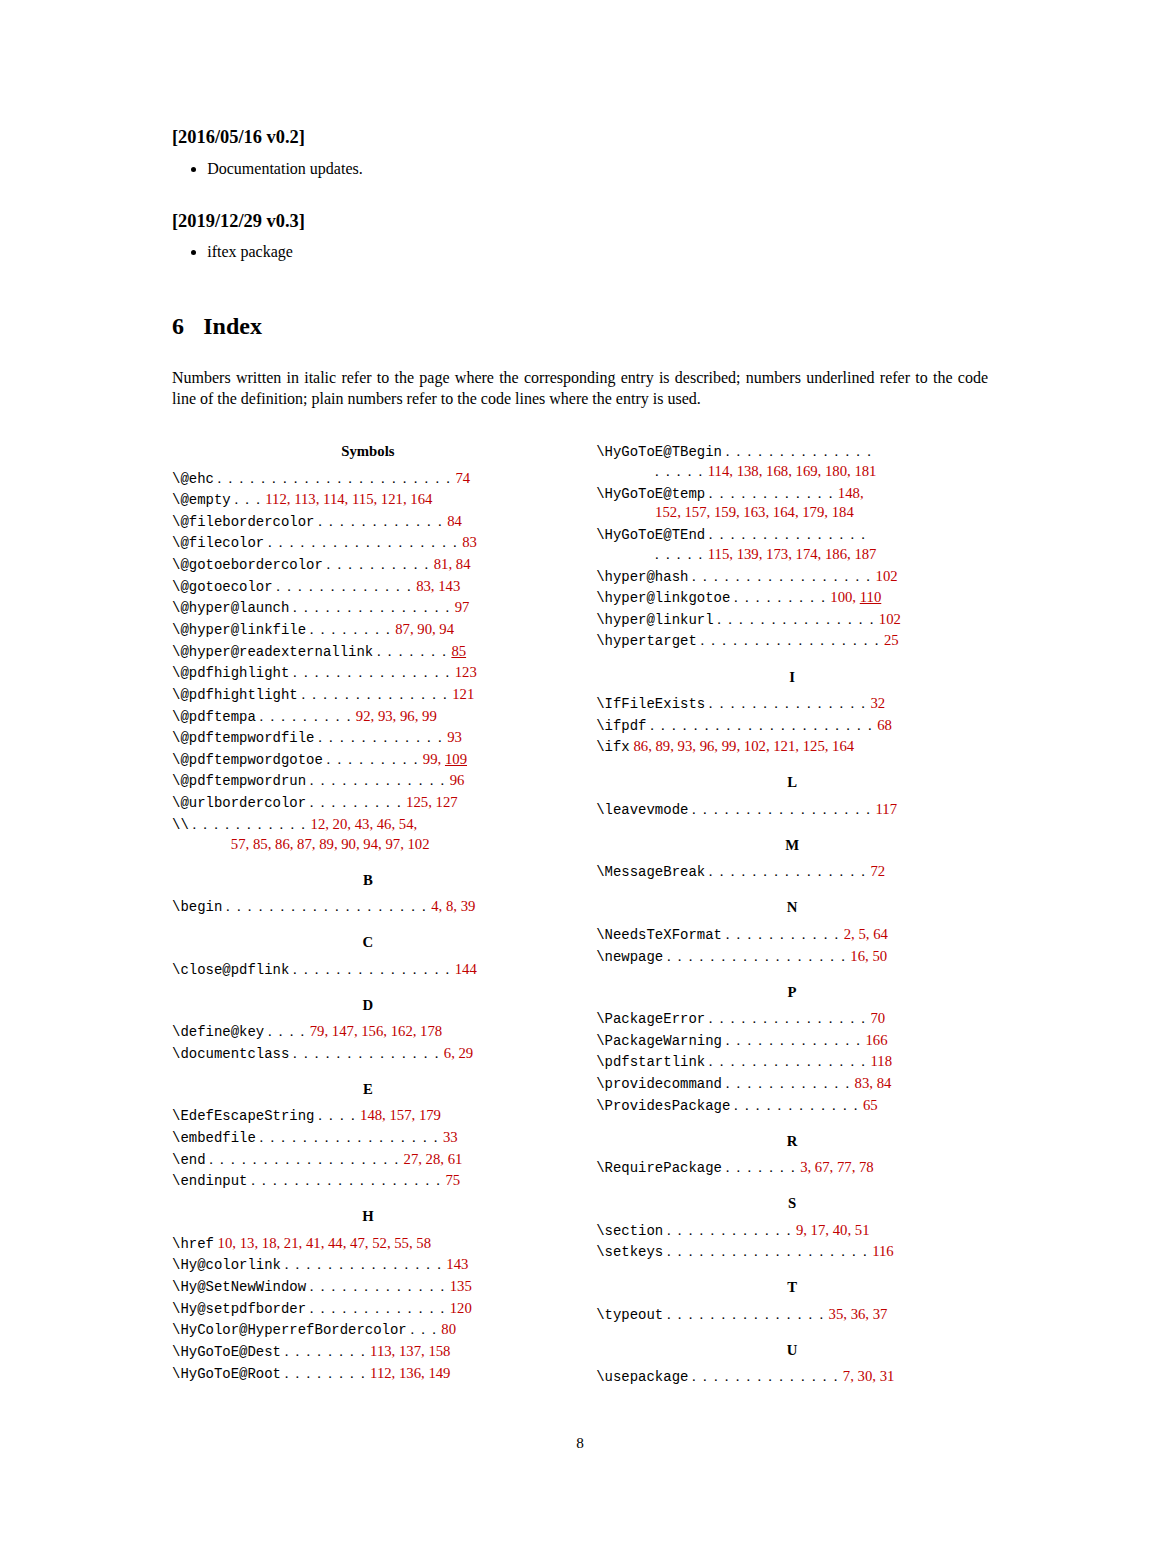[2016/05/16 v0.2]
Documentation updates.
[2019/12/29 v0.3]
iftex package
6 Index
Numbers written in italic refer to the page where the corresponding entry is described; numbers underlined refer to the code line of the definition; plain numbers refer to the code lines where the entry is used.
Symbols
\@ehc . . . . . . . . . . . . . . . . . . . . . . 74
\@empty . . . 112, 113, 114, 115, 121, 164
\@filebordercolor . . . . . . . . . . . . 84
\@filecolor . . . . . . . . . . . . . . . . . . 83
\@gotoebordercolor . . . . . . . . . . 81, 84
\@gotoecolor . . . . . . . . . . . . . 83, 143
\@hyper@launch . . . . . . . . . . . . . . . 97
\@hyper@linkfile . . . . . . . . 87, 90, 94
\@hyper@readexternallink . . . . . . . 85
\@pdfhighlight . . . . . . . . . . . . . . . 123
\@pdfhightlight . . . . . . . . . . . . . . 121
\@pdftempa . . . . . . . . . 92, 93, 96, 99
\@pdftempwordfile . . . . . . . . . . . . 93
\@pdftempwordgotoe . . . . . . . . . 99, 109
\@pdftempwordrun . . . . . . . . . . . . . 96
\@urlbordercolor . . . . . . . . . 125, 127
\\ . . . . . . . . . . . 12, 20, 43, 46, 54, 57, 85, 86, 87, 89, 90, 94, 97, 102
B
\begin . . . . . . . . . . . . . . . . . . . 4, 8, 39
C
\close@pdflink . . . . . . . . . . . . . . . 144
D
\define@key . . . . 79, 147, 156, 162, 178
\documentclass . . . . . . . . . . . . . . 6, 29
E
\EdefEscapeString . . . . 148, 157, 179
\embedfile . . . . . . . . . . . . . . . . . 33
\end . . . . . . . . . . . . . . . . . . 27, 28, 61
\endinput . . . . . . . . . . . . . . . . . . 75
H
\href 10, 13, 18, 21, 41, 44, 47, 52, 55, 58
\Hy@colorlink . . . . . . . . . . . . . . . 143
\Hy@SetNewWindow . . . . . . . . . . . . . 135
\Hy@setpdfborder . . . . . . . . . . . . . 120
\HyColor@HyperrefBordercolor . . . 80
\HyGoToE@Dest . . . . . . . . 113, 137, 158
\HyGoToE@Root . . . . . . . . 112, 136, 149
\HyGoToE@TBegin . . . . . . . . . . . . . . . . . . . 114, 138, 168, 169, 180, 181
\HyGoToE@temp . . . . . . . . . . . . 148, 152, 157, 159, 163, 164, 179, 184
\HyGoToE@TEnd . . . . . . . . . . . . . . . . . . . . 115, 139, 173, 174, 186, 187
\hyper@hash . . . . . . . . . . . . . . . . . 102
\hyper@linkgotoe . . . . . . . . . 100, 110
\hyper@linkurl . . . . . . . . . . . . . . . 102
\hypertarget . . . . . . . . . . . . . . . . . 25
I
\IfFileExists . . . . . . . . . . . . . . . 32
\ifpdf . . . . . . . . . . . . . . . . . . . . . 68
\ifx 86, 89, 93, 96, 99, 102, 121, 125, 164
L
\leavevmode . . . . . . . . . . . . . . . . . 117
M
\MessageBreak . . . . . . . . . . . . . . . 72
N
\NeedsTeXFormat . . . . . . . . . . . 2, 5, 64
\newpage . . . . . . . . . . . . . . . . . 16, 50
P
\PackageError . . . . . . . . . . . . . . . 70
\PackageWarning . . . . . . . . . . . . . 166
\pdfstartlink . . . . . . . . . . . . . . . 118
\providecommand . . . . . . . . . . . . 83, 84
\ProvidesPackage . . . . . . . . . . . . 65
R
\RequirePackage . . . . . . . 3, 67, 77, 78
S
\section . . . . . . . . . . . . 9, 17, 40, 51
\setkeys . . . . . . . . . . . . . . . . . . . 116
T
\typeout . . . . . . . . . . . . . . . 35, 36, 37
U
\usepackage . . . . . . . . . . . . . . 7, 30, 31
8